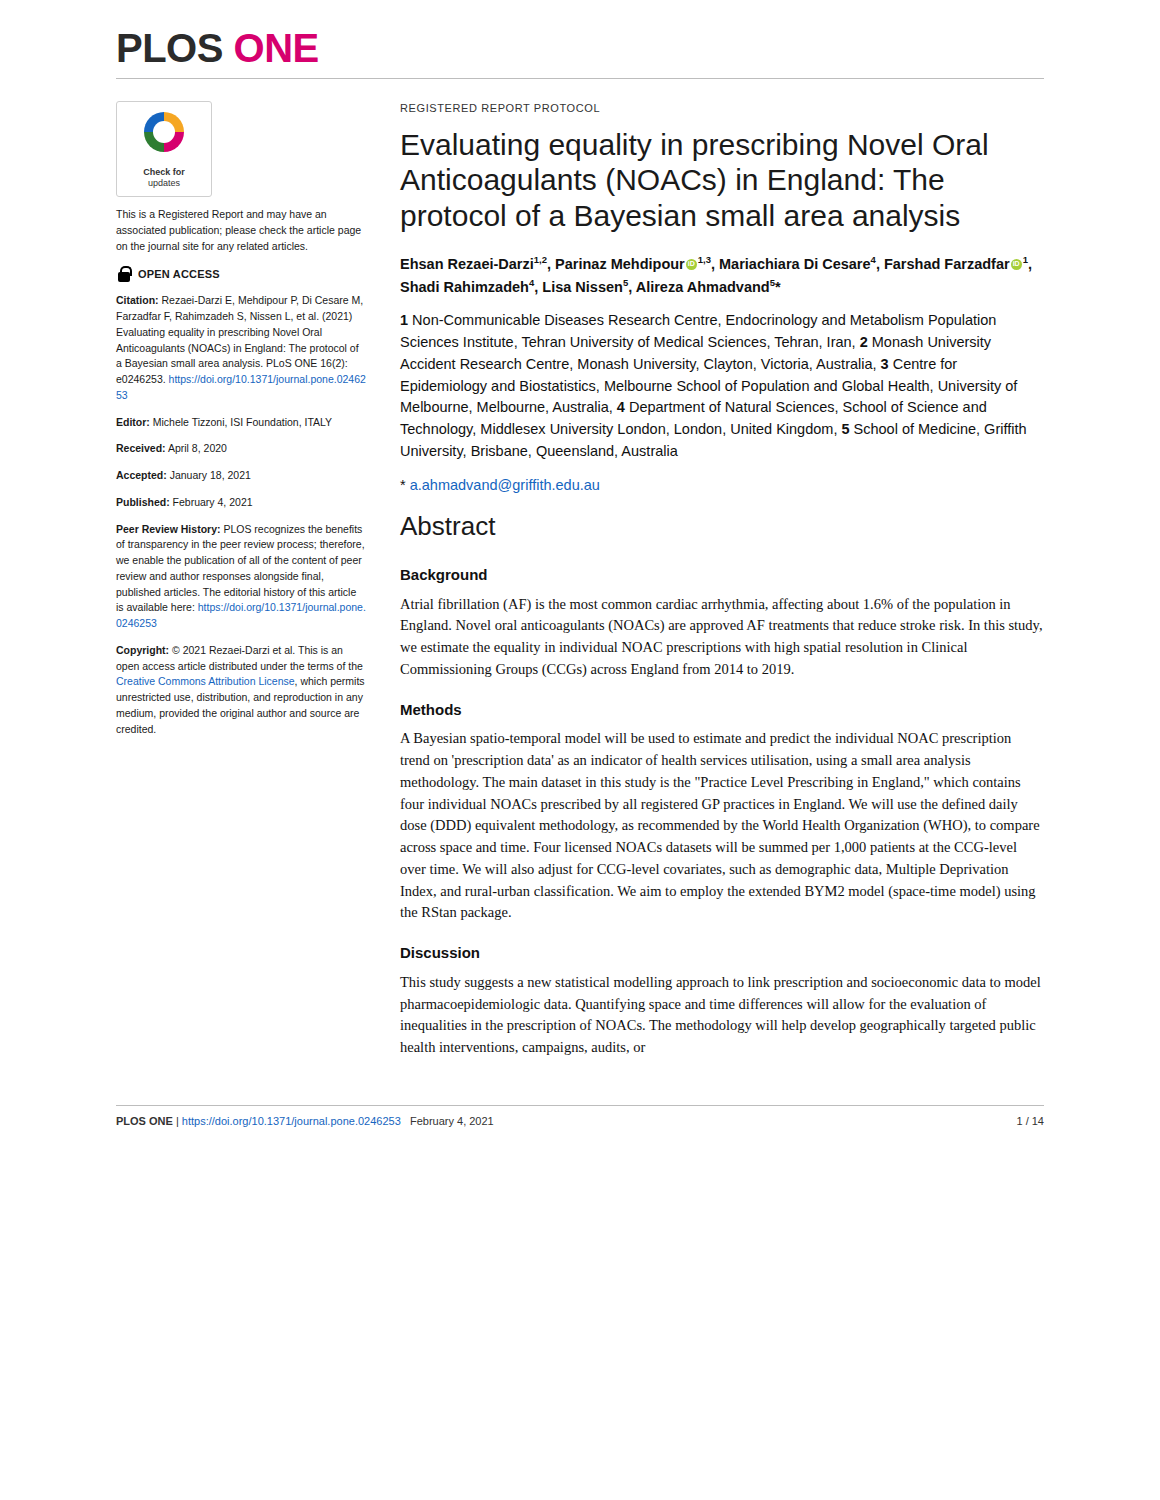PLOS ONE
Check forupdates
This is a Registered Report and may have an associated publication; please check the article page on the journal site for any related articles.
OPEN ACCESS
Citation: Rezaei-Darzi E, Mehdipour P, Di Cesare M, Farzadfar F, Rahimzadeh S, Nissen L, et al. (2021) Evaluating equality in prescribing Novel Oral Anticoagulants (NOACs) in England: The protocol of a Bayesian small area analysis. PLoS ONE 16(2): e0246253. https://doi.org/10.1371/journal.pone.0246253
Editor: Michele Tizzoni, ISI Foundation, ITALY
Received: April 8, 2020
Accepted: January 18, 2021
Published: February 4, 2021
Peer Review History: PLOS recognizes the benefits of transparency in the peer review process; therefore, we enable the publication of all of the content of peer review and author responses alongside final, published articles. The editorial history of this article is available here: https://doi.org/10.1371/journal.pone.0246253
Copyright: © 2021 Rezaei-Darzi et al. This is an open access article distributed under the terms of the Creative Commons Attribution License, which permits unrestricted use, distribution, and reproduction in any medium, provided the original author and source are credited.
REGISTERED REPORT PROTOCOL
Evaluating equality in prescribing Novel Oral Anticoagulants (NOACs) in England: The protocol of a Bayesian small area analysis
Ehsan Rezaei-Darzi1,2, Parinaz Mehdipour1,3, Mariachiara Di Cesare4, Farshad Farzadfar1, Shadi Rahimzadeh4, Lisa Nissen5, Alireza Ahmadvand5*
1 Non-Communicable Diseases Research Centre, Endocrinology and Metabolism Population Sciences Institute, Tehran University of Medical Sciences, Tehran, Iran, 2 Monash University Accident Research Centre, Monash University, Clayton, Victoria, Australia, 3 Centre for Epidemiology and Biostatistics, Melbourne School of Population and Global Health, University of Melbourne, Melbourne, Australia, 4 Department of Natural Sciences, School of Science and Technology, Middlesex University London, London, United Kingdom, 5 School of Medicine, Griffith University, Brisbane, Queensland, Australia
* a.ahmadvand@griffith.edu.au
Abstract
Background
Atrial fibrillation (AF) is the most common cardiac arrhythmia, affecting about 1.6% of the population in England. Novel oral anticoagulants (NOACs) are approved AF treatments that reduce stroke risk. In this study, we estimate the equality in individual NOAC prescriptions with high spatial resolution in Clinical Commissioning Groups (CCGs) across England from 2014 to 2019.
Methods
A Bayesian spatio-temporal model will be used to estimate and predict the individual NOAC prescription trend on 'prescription data' as an indicator of health services utilisation, using a small area analysis methodology. The main dataset in this study is the "Practice Level Prescribing in England," which contains four individual NOACs prescribed by all registered GP practices in England. We will use the defined daily dose (DDD) equivalent methodology, as recommended by the World Health Organization (WHO), to compare across space and time. Four licensed NOACs datasets will be summed per 1,000 patients at the CCG-level over time. We will also adjust for CCG-level covariates, such as demographic data, Multiple Deprivation Index, and rural-urban classification. We aim to employ the extended BYM2 model (space-time model) using the RStan package.
Discussion
This study suggests a new statistical modelling approach to link prescription and socioeconomic data to model pharmacoepidemiologic data. Quantifying space and time differences will allow for the evaluation of inequalities in the prescription of NOACs. The methodology will help develop geographically targeted public health interventions, campaigns, audits, or
PLOS ONE | https://doi.org/10.1371/journal.pone.0246253 February 4, 2021
1 / 14